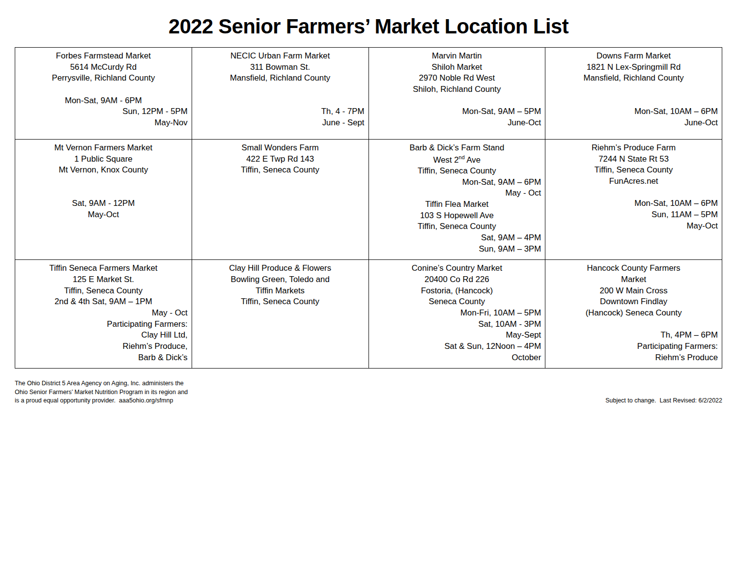2022 Senior Farmers’ Market Location List
| Forbes Farmstead Market 5614 McCurdy Rd Perrysville, Richland County Mon-Sat, 9AM - 6PM Sun, 12PM - 5PM May-Nov | NECIC Urban Farm Market 311 Bowman St. Mansfield, Richland County Th, 4 - 7PM June - Sept | Marvin Martin Shiloh Market 2970 Noble Rd West Shiloh, Richland County Mon-Sat, 9AM – 5PM June-Oct | Downs Farm Market 1821 N Lex-Springmill Rd Mansfield, Richland County Mon-Sat, 10AM – 6PM June-Oct |
| Mt Vernon Farmers Market 1 Public Square Mt Vernon, Knox County Sat, 9AM - 12PM May-Oct | Small Wonders Farm 422 E Twp Rd 143 Tiffin, Seneca County | Barb & Dick’s Farm Stand West 2 nd Ave Tiffin, Seneca County Mon-Sat, 9AM – 6PM May - Oct Tiffin Flea Market 103 S Hopewell Ave Tiffin, Seneca County Sat, 9AM – 4PM Sun, 9AM – 3PM | Riehm’s Produce Farm 7244 N State Rt 53 Tiffin, Seneca County FunAcres.net Mon-Sat, 10AM – 6PM Sun, 11AM – 5PM May-Oct |
| Tiffin Seneca Farmers Market 125 E Market St. Tiffin, Seneca County 2nd & 4th Sat, 9AM – 1PM May - Oct Participating Farmers: Clay Hill Ltd, Riehm’s Produce, Barb & Dick’s | Clay Hill Produce & Flowers Bowling Green, Toledo and Tiffin Markets Tiffin, Seneca County | Conine’s Country Market 20400 Co Rd 226 Fostoria, (Hancock) Seneca County Mon-Fri, 10AM – 5PM Sat, 10AM - 3PM May-Sept Sat & Sun, 12Noon – 4PM October | Hancock County Farmers Market 200 W Main Cross Downtown Findlay (Hancock) Seneca County Th, 4PM – 6PM Participating Farmers: Riehm’s Produce |
The Ohio District 5 Area Agency on Aging, Inc. administers the
Ohio Senior Farmers’ Market Nutrition Program in its region and
is a proud equal opportunity provider. aaa5ohio.org/sfmnp
Subject to change. Last Revised: 6/2/2022